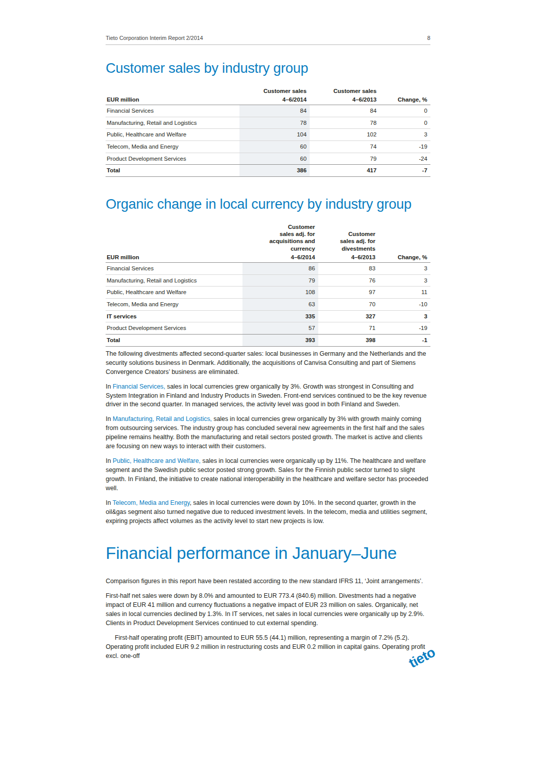Tieto Corporation Interim Report 2/2014 8
Customer sales by industry group
| | Customer sales | Customer sales | |
| --- | --- | --- | --- |
| EUR million | 4–6/2014 | 4–6/2013 | Change, % |
| Financial Services | 84 | 84 | 0 |
| Manufacturing, Retail and Logistics | 78 | 78 | 0 |
| Public, Healthcare and Welfare | 104 | 102 | 3 |
| Telecom, Media and Energy | 60 | 74 | -19 |
| Product Development Services | 60 | 79 | -24 |
| Total | 386 | 417 | -7 |
Organic change in local currency by industry group
| | Customer sales adj. for acquisitions and currency | Customer sales adj. for divestments | |
| --- | --- | --- | --- |
| EUR million | 4–6/2014 | 4–6/2013 | Change, % |
| Financial Services | 86 | 83 | 3 |
| Manufacturing, Retail and Logistics | 79 | 76 | 3 |
| Public, Healthcare and Welfare | 108 | 97 | 11 |
| Telecom, Media and Energy | 63 | 70 | -10 |
| IT services | 335 | 327 | 3 |
| Product Development Services | 57 | 71 | -19 |
| Total | 393 | 398 | -1 |
The following divestments affected second-quarter sales: local businesses in Germany and the Netherlands and the security solutions business in Denmark. Additionally, the acquisitions of Canvisa Consulting and part of Siemens Convergence Creators’ business are eliminated.
In Financial Services, sales in local currencies grew organically by 3%. Growth was strongest in Consulting and System Integration in Finland and Industry Products in Sweden. Front-end services continued to be the key revenue driver in the second quarter. In managed services, the activity level was good in both Finland and Sweden.
In Manufacturing, Retail and Logistics, sales in local currencies grew organically by 3% with growth mainly coming from outsourcing services. The industry group has concluded several new agreements in the first half and the sales pipeline remains healthy. Both the manufacturing and retail sectors posted growth. The market is active and clients are focusing on new ways to interact with their customers.
In Public, Healthcare and Welfare, sales in local currencies were organically up by 11%. The healthcare and welfare segment and the Swedish public sector posted strong growth. Sales for the Finnish public sector turned to slight growth. In Finland, the initiative to create national interoperability in the healthcare and welfare sector has proceeded well.
In Telecom, Media and Energy, sales in local currencies were down by 10%. In the second quarter, growth in the oil&gas segment also turned negative due to reduced investment levels. In the telecom, media and utilities segment, expiring projects affect volumes as the activity level to start new projects is low.
Financial performance in January–June
Comparison figures in this report have been restated according to the new standard IFRS 11, ‘Joint arrangements’.
First-half net sales were down by 8.0% and amounted to EUR 773.4 (840.6) million. Divestments had a negative impact of EUR 41 million and currency fluctuations a negative impact of EUR 23 million on sales. Organically, net sales in local currencies declined by 1.3%. In IT services, net sales in local currencies were organically up by 2.9%. Clients in Product Development Services continued to cut external spending.
First-half operating profit (EBIT) amounted to EUR 55.5 (44.1) million, representing a margin of 7.2% (5.2). Operating profit included EUR 9.2 million in restructuring costs and EUR 0.2 million in capital gains. Operating profit excl. one-off
tieto